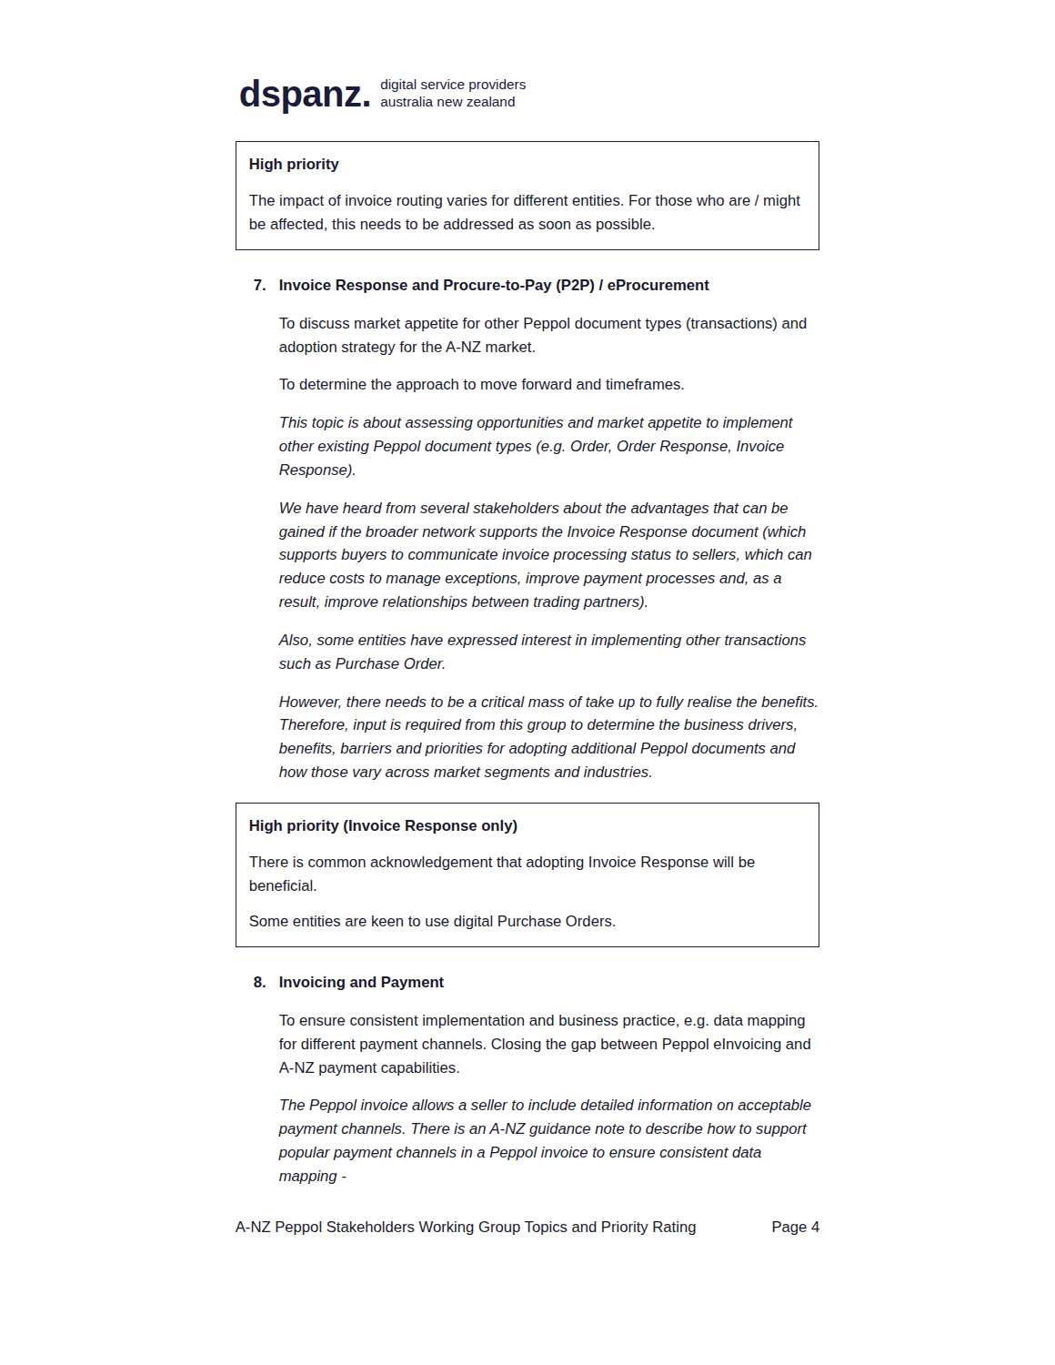dspanz.
digital service providers
australia new zealand
High priority
The impact of invoice routing varies for different entities. For those who are / might be affected, this needs to be addressed as soon as possible.
7.
Invoice Response and Procure-to-Pay (P2P) / eProcurement
To discuss market appetite for other Peppol document types (transactions) and adoption strategy for the A-NZ market.
To determine the approach to move forward and timeframes.
This topic is about assessing opportunities and market appetite to implement other existing Peppol document types (e.g. Order, Order Response, Invoice Response).
We have heard from several stakeholders about the advantages that can be gained if the broader network supports the Invoice Response document (which supports buyers to communicate invoice processing status to sellers, which can reduce costs to manage exceptions, improve payment processes and, as a result, improve relationships between trading partners).
Also, some entities have expressed interest in implementing other transactions such as Purchase Order.
However, there needs to be a critical mass of take up to fully realise the benefits. Therefore, input is required from this group to determine the business drivers, benefits, barriers and priorities for adopting additional Peppol documents and how those vary across market segments and industries.
High priority (Invoice Response only)
There is common acknowledgement that adopting Invoice Response will be beneficial.
Some entities are keen to use digital Purchase Orders.
8.
Invoicing and Payment
To ensure consistent implementation and business practice, e.g. data mapping for different payment channels. Closing the gap between Peppol eInvoicing and A-NZ payment capabilities.
The Peppol invoice allows a seller to include detailed information on acceptable payment channels. There is an A-NZ guidance note to describe how to support popular payment channels in a Peppol invoice to ensure consistent data mapping -
A-NZ Peppol Stakeholders Working Group Topics and Priority Rating
Page 4